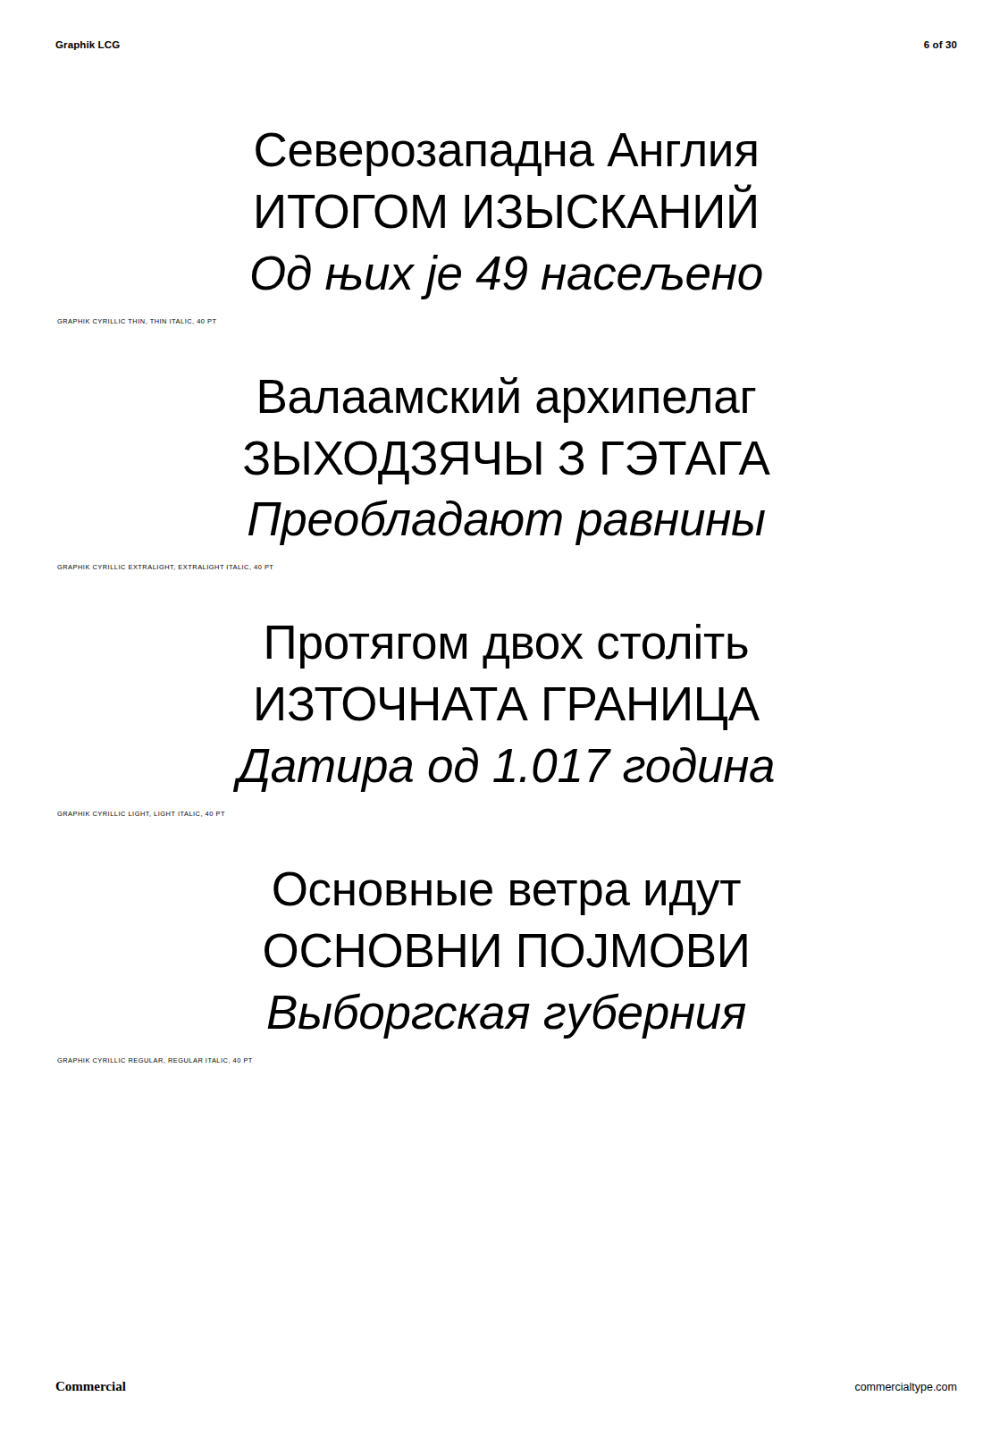Graphik LCG
6 of 30
Северозападна Англия Итогом изысканий Од њих је 49 насељено
Graphik Cyrillic Thin, Thin Italic, 40 pt
Валаамский архипелаг Зыходзячы з гэтага Преобладают равнины
Graphik Cyrillic Extralight, Extralight Italic, 40 pt
Протягом двох століть Източната граница Датира од 1.017 година
Graphik Cyrillic Light, Light Italic, 40 pt
Основные ветра идут Основни појмови Выборгская губерния
Graphik Cyrillic Regular, Regular Italic, 40 pt
Commercial
commercialtype.com